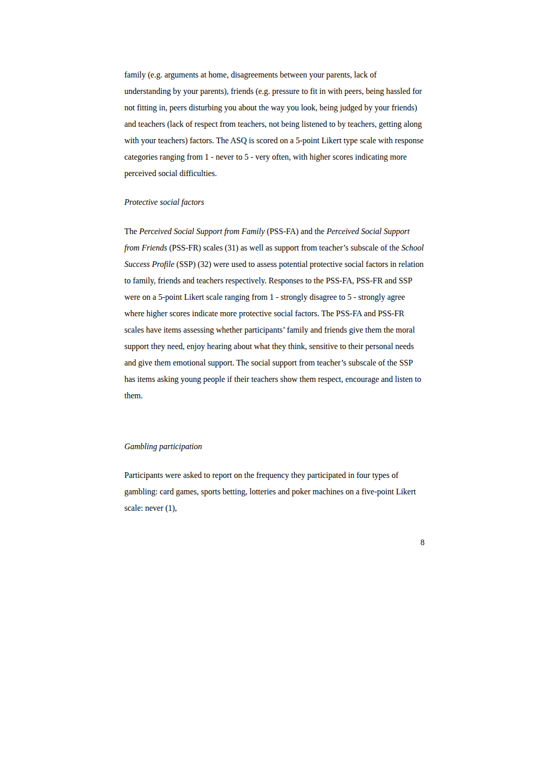family (e.g. arguments at home, disagreements between your parents, lack of understanding by your parents), friends (e.g. pressure to fit in with peers, being hassled for not fitting in, peers disturbing you about the way you look, being judged by your friends) and teachers (lack of respect from teachers, not being listened to by teachers, getting along with your teachers) factors. The ASQ is scored on a 5-point Likert type scale with response categories ranging from 1 - never to 5 - very often, with higher scores indicating more perceived social difficulties.
Protective social factors
The Perceived Social Support from Family (PSS-FA) and the Perceived Social Support from Friends (PSS-FR) scales (31) as well as support from teacher’s subscale of the School Success Profile (SSP) (32) were used to assess potential protective social factors in relation to family, friends and teachers respectively. Responses to the PSS-FA, PSS-FR and SSP were on a 5-point Likert scale ranging from 1 - strongly disagree to 5 - strongly agree where higher scores indicate more protective social factors. The PSS-FA and PSS-FR scales have items assessing whether participants’ family and friends give them the moral support they need, enjoy hearing about what they think, sensitive to their personal needs and give them emotional support. The social support from teacher’s subscale of the SSP has items asking young people if their teachers show them respect, encourage and listen to them.
Gambling participation
Participants were asked to report on the frequency they participated in four types of gambling: card games, sports betting, lotteries and poker machines on a five-point Likert scale: never (1),
8